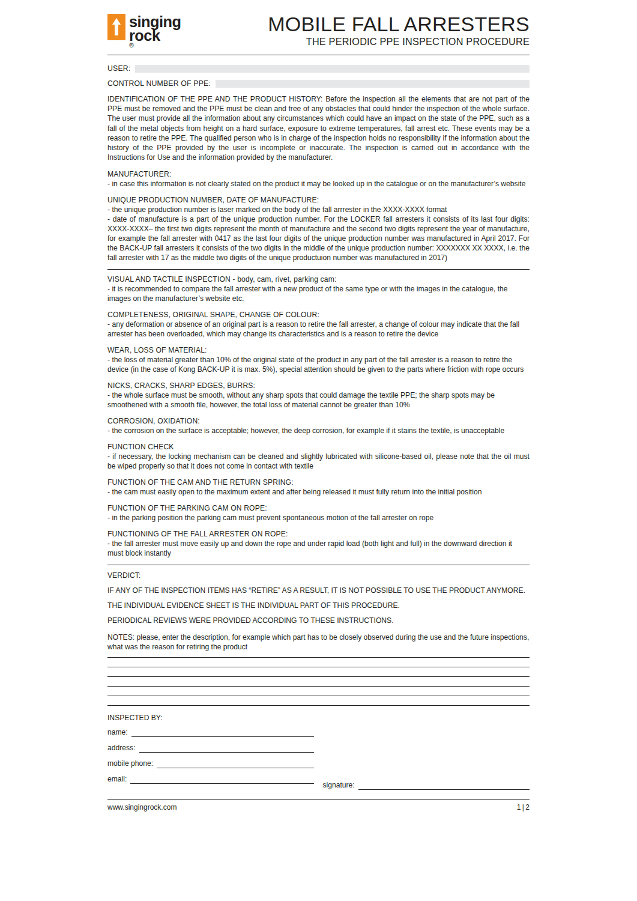singing rock®
MOBILE FALL ARRESTERS
THE PERIODIC PPE INSPECTION PROCEDURE
USER:
CONTROL NUMBER OF PPE:
IDENTIFICATION OF THE PPE AND THE PRODUCT HISTORY: Before the inspection all the elements that are not part of the PPE must be removed and the PPE must be clean and free of any obstacles that could hinder the inspection of the whole surface. The user must provide all the information about any circumstances which could have an impact on the state of the PPE, such as a fall of the metal objects from height on a hard surface, exposure to extreme temperatures, fall arrest etc. These events may be a reason to retire the PPE. The qualified person who is in charge of the inspection holds no responsibility if the information about the history of the PPE provided by the user is incomplete or inaccurate. The inspection is carried out in accordance with the Instructions for Use and the information provided by the manufacturer.
MANUFACTURER:
- in case this information is not clearly stated on the product it may be looked up in the catalogue or on the manufacturer’s website
UNIQUE PRODUCTION NUMBER, DATE OF MANUFACTURE:
- the unique production number is laser marked on the body of the fall arrrester in the XXXX-XXXX format
- date of manufacture is a part of the unique production number. For the LOCKER fall arresters it consists of its last four digits: XXXX-XXXX– the first two digits represent the month of manufacture and the second two digits represent the year of manufacture, for example the fall arrester with 0417 as the last four digits of the unique production number was manufactured in April 2017. For the BACK-UP fall arresters it consists of the two digits in the middle of the unique production number: XXXXXXX XX XXXX, i.e. the fall arrester with 17 as the middle two digits of the unique productuion number was manufactured in 2017)
VISUAL AND TACTILE INSPECTION - body, cam, rivet, parking cam:
- it is recommended to compare the fall arrester with a new product of the same type or with the images in the catalogue, the images on the manufacturer’s website etc.
COMPLETENESS, ORIGINAL SHAPE, CHANGE OF COLOUR:
- any deformation or absence of an original part is a reason to retire the fall arrester, a change of colour may indicate that the fall arrester has been overloaded, which may change its characteristics and is a reason to retire the device
WEAR, LOSS OF MATERIAL:
- the loss of material greater than 10% of the original state of the product in any part of the fall arrester is a reason to retire the device (in the case of Kong BACK-UP it is max. 5%), special attention should be given to the parts where friction with rope occurs
NICKS, CRACKS, SHARP EDGES, BURRS:
- the whole surface must be smooth, without any sharp spots that could damage the textile PPE; the sharp spots may be smoothened with a smooth file, however, the total loss of material cannot be greater than 10%
CORROSION, OXIDATION:
- the corrosion on the surface is acceptable; however, the deep corrosion, for example if it stains the textile, is unacceptable
FUNCTION CHECK
- if necessary, the locking mechanism can be cleaned and slightly lubricated with silicone-based oil, please note that the oil must be wiped properly so that it does not come in contact with textile
FUNCTION OF THE CAM AND THE RETURN SPRING:
- the cam must easily open to the maximum extent and after being released it must fully return into the initial position
FUNCTION OF THE PARKING CAM ON ROPE:
- in the parking position the parking cam must prevent spontaneous motion of the fall arrester on rope
FUNCTIONING OF THE FALL ARRESTER ON ROPE:
- the fall arrester must move easily up and down the rope and under rapid load (both light and full) in the downward direction it must block instantly
VERDICT:
IF ANY OF THE INSPECTION ITEMS HAS “RETIRE” AS A RESULT, IT IS NOT POSSIBLE TO USE THE PRODUCT ANYMORE.
THE INDIVIDUAL EVIDENCE SHEET IS THE INDIVIDUAL PART OF THIS PROCEDURE.
PERIODICAL REVIEWS WERE PROVIDED ACCORDING TO THESE INSTRUCTIONS.
NOTES: please, enter the description, for example which part has to be closely observed during the use and the future inspections, what was the reason for retiring the product
INSPECTED BY:
name:
address:
mobile phone:
email:
signature:
www.singingrock.com
1 | 2